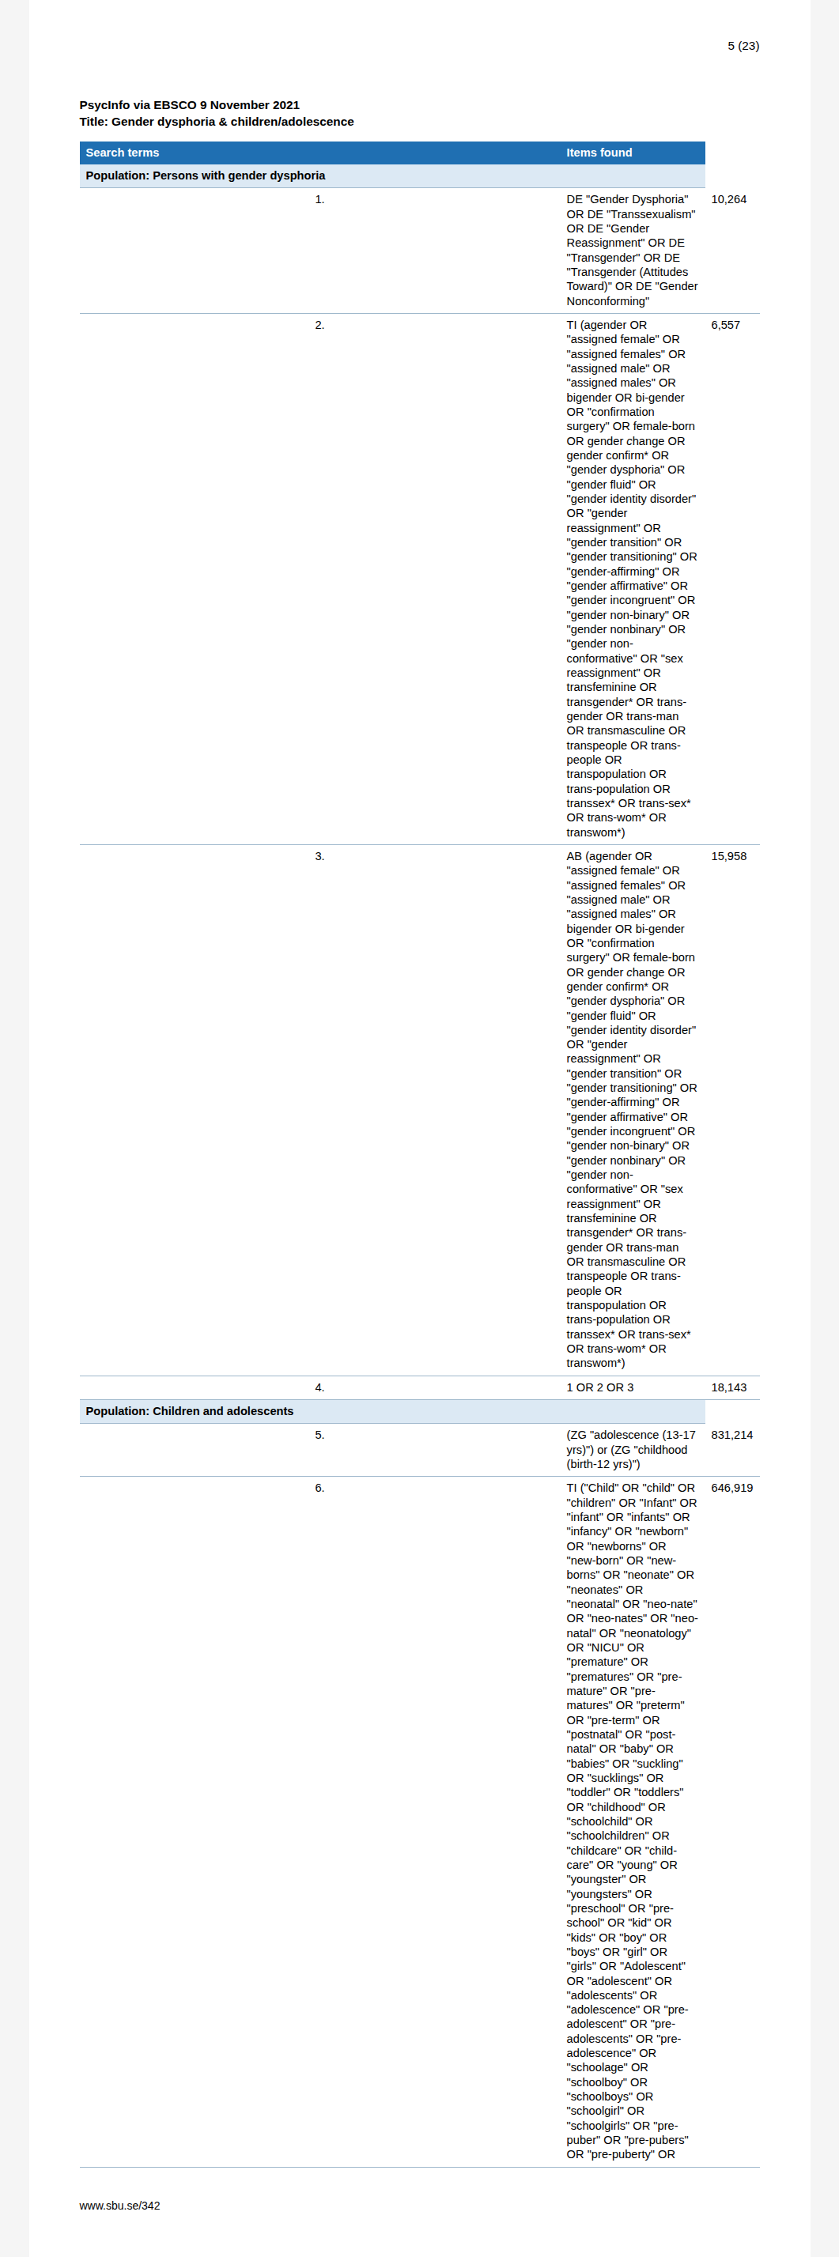5 (23)
PsycInfo via EBSCO 9 November 2021 Title: Gender dysphoria & children/adolescence
| Search terms | Items found |
| --- | --- |
| Population: Persons with gender dysphoria |
| 1. | DE "Gender Dysphoria" OR DE "Transsexualism" OR DE "Gender Reassignment" OR DE "Transgender" OR DE "Transgender (Attitudes Toward)" OR DE "Gender Nonconforming" | 10,264 |
| 2. | TI (agender OR "assigned female" OR "assigned females" OR "assigned male" OR "assigned males" OR bigender OR bi-gender OR "confirmation surgery" OR female-born OR gender c hange OR gender confirm* OR "gender dysphoria" OR "gender fluid" OR "gender identity disorder" OR "gender reassignment" OR "gender transition" OR "gender transitioning" OR "gender-affirming" OR "gender affirmative" OR "gender incongruent" OR "gender non-binary" OR "gender nonbinary" OR "gender non-conformative" OR "sex reassignment" OR transfeminine OR transgender* OR trans-gender OR trans-man OR transmasculine OR transpeople OR trans-people OR transpopulation OR trans-population OR transsex* OR trans-sex* OR trans-wom* OR transwom*) | 6,557 |
| 3. | AB (agender OR "assigned female" OR "assigned females" OR "assigned male" OR "assigned males" OR bigender OR bi-gender OR "confirmation surgery" OR female-born OR gender c hange OR gender confirm* OR "gender dysphoria" OR "gender fluid" OR "gender identity disorder" OR "gender reassignment" OR "gender transition" OR "gender transitioning" OR "gender-affirming" OR "gender affirmative" OR "gender incongruent" OR "gender non-binary" OR "gender nonbinary" OR "gender non-conformative" OR "sex reassignment" OR transfeminine OR transgender* OR trans-gender OR trans-man OR transmasculine OR transpeople OR trans-people OR transpopulation OR trans-population OR transsex* OR trans-sex* OR trans-wom* OR transwom*) | 15,958 |
| 4. | 1 OR 2 OR 3 | 18,143 |
| Population: Children and adolescents |
| 5. | (ZG "adolescence (13-17 yrs)") or (ZG "childhood (birth-12 yrs)") | 831,214 |
| 6. | TI ("Child" OR "child" OR "children" OR "Infant" OR "infant" OR "infants" OR "infancy" OR "newborn" OR "newborns" OR "new-born" OR "new-borns" OR "neonate" OR "neonates" OR "neonatal" OR "neo-nate" OR "neo-nates" OR "neo-natal" OR "neonatology" OR "NICU" OR "premature" OR "prematures" OR "pre-mature" OR "pre-matures" OR "preterm" OR "pre-term" OR "postnatal" OR "post-natal" OR "baby" OR "babies" OR "suckling" OR "sucklings" OR "toddler" OR "toddlers" OR "childhood" OR "schoolchild" OR "schoolchildren" OR "childcare" OR "child-care" OR "young" OR "youngster" OR "youngsters" OR "preschool" OR "pre-school" OR "kid" OR "kids" OR "boy" OR "boys" OR "girl" OR "girls" OR "Adolescent" OR "adolescent" OR "adolescents" OR "adolescence" OR "pre-adolescent" OR "pre-adolescents" OR "pre-adolescence" OR "schoolage" OR "schoolboy" OR "schoolboys" OR "schoolgirl" OR "schoolgirls" OR "pre-puber" OR "pre-pubers" OR "pre-puberty" OR | 646,919 |
www.sbu.se/342